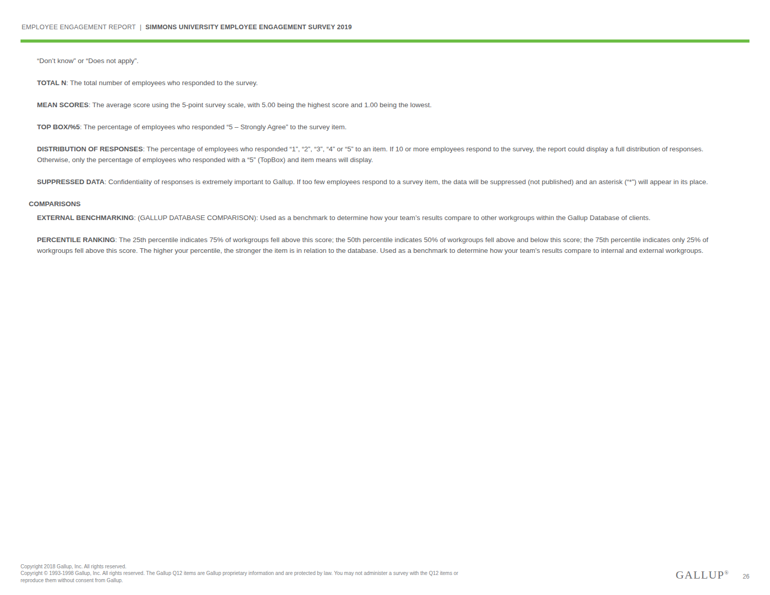Employee Engagement Report | Simmons University Employee Engagement Survey 2019
“Don’t know” or “Does not apply”.
TOTAL N: The total number of employees who responded to the survey.
MEAN SCORES: The average score using the 5-point survey scale, with 5.00 being the highest score and 1.00 being the lowest.
TOP BOX/%5: The percentage of employees who responded “5 – Strongly Agree” to the survey item.
DISTRIBUTION OF RESPONSES: The percentage of employees who responded “1”, “2”, “3”, “4” or “5” to an item. If 10 or more employees respond to the survey, the report could display a full distribution of responses. Otherwise, only the percentage of employees who responded with a “5” (TopBox) and item means will display.
SUPPRESSED DATA: Confidentiality of responses is extremely important to Gallup. If too few employees respond to a survey item, the data will be suppressed (not published) and an asterisk (“*”) will appear in its place.
COMPARISONS
EXTERNAL BENCHMARKING: (GALLUP DATABASE COMPARISON): Used as a benchmark to determine how your team’s results compare to other workgroups within the Gallup Database of clients.
PERCENTILE RANKING: The 25th percentile indicates 75% of workgroups fell above this score; the 50th percentile indicates 50% of workgroups fell above and below this score; the 75th percentile indicates only 25% of workgroups fell above this score. The higher your percentile, the stronger the item is in relation to the database. Used as a benchmark to determine how your team's results compare to internal and external workgroups.
Copyright 2018 Gallup, Inc. All rights reserved.
Copyright © 1993-1998 Gallup, Inc. All rights reserved. The Gallup Q12 items are Gallup proprietary information and are protected by law. You may not administer a survey with the Q12 items or reproduce them without consent from Gallup.
GALLUP® 26